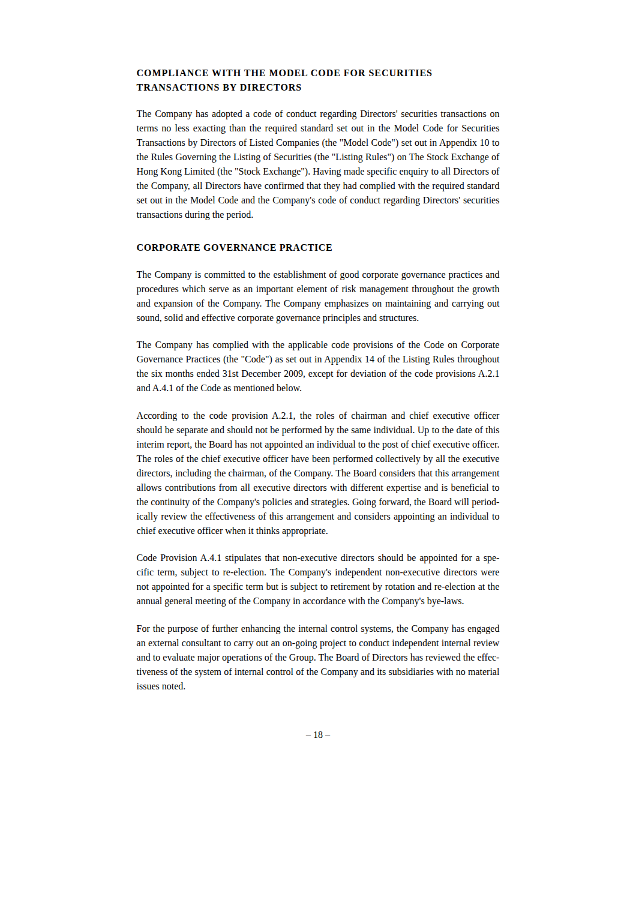COMPLIANCE WITH THE MODEL CODE FOR SECURITIES TRANSACTIONS BY DIRECTORS
The Company has adopted a code of conduct regarding Directors' securities transactions on terms no less exacting than the required standard set out in the Model Code for Securities Transactions by Directors of Listed Companies (the "Model Code") set out in Appendix 10 to the Rules Governing the Listing of Securities (the "Listing Rules") on The Stock Exchange of Hong Kong Limited (the "Stock Exchange"). Having made specific enquiry to all Directors of the Company, all Directors have confirmed that they had complied with the required standard set out in the Model Code and the Company's code of conduct regarding Directors' securities transactions during the period.
CORPORATE GOVERNANCE PRACTICE
The Company is committed to the establishment of good corporate governance practices and procedures which serve as an important element of risk management throughout the growth and expansion of the Company. The Company emphasizes on maintaining and carrying out sound, solid and effective corporate governance principles and structures.
The Company has complied with the applicable code provisions of the Code on Corporate Governance Practices (the "Code") as set out in Appendix 14 of the Listing Rules throughout the six months ended 31st December 2009, except for deviation of the code provisions A.2.1 and A.4.1 of the Code as mentioned below.
According to the code provision A.2.1, the roles of chairman and chief executive officer should be separate and should not be performed by the same individual. Up to the date of this interim report, the Board has not appointed an individual to the post of chief executive officer. The roles of the chief executive officer have been performed collectively by all the executive directors, including the chairman, of the Company. The Board considers that this arrangement allows contributions from all executive directors with different expertise and is beneficial to the continuity of the Company's policies and strategies. Going forward, the Board will periodically review the effectiveness of this arrangement and considers appointing an individual to chief executive officer when it thinks appropriate.
Code Provision A.4.1 stipulates that non-executive directors should be appointed for a specific term, subject to re-election. The Company's independent non-executive directors were not appointed for a specific term but is subject to retirement by rotation and re-election at the annual general meeting of the Company in accordance with the Company's bye-laws.
For the purpose of further enhancing the internal control systems, the Company has engaged an external consultant to carry out an on-going project to conduct independent internal review and to evaluate major operations of the Group. The Board of Directors has reviewed the effectiveness of the system of internal control of the Company and its subsidiaries with no material issues noted.
– 18 –